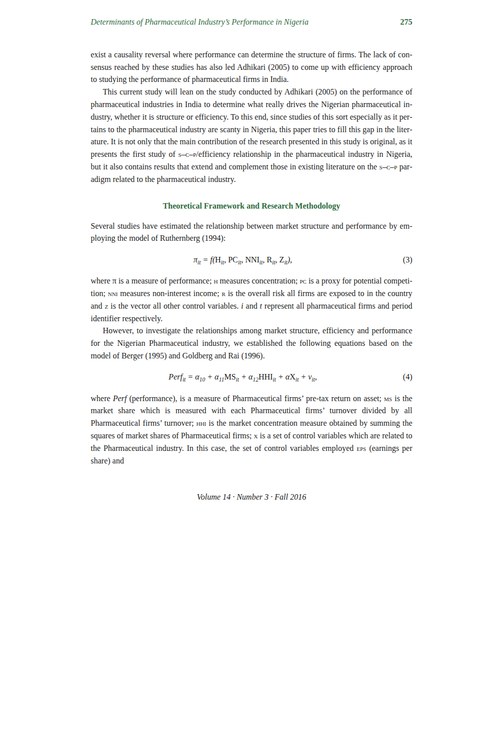Determinants of Pharmaceutical Industry’s Performance in Nigeria 275
exist a causality reversal where performance can determine the structure of firms. The lack of consensus reached by these studies has also led Adhikari (2005) to come up with efficiency approach to studying the performance of pharmaceutical firms in India.
This current study will lean on the study conducted by Adhikari (2005) on the performance of pharmaceutical industries in India to determine what really drives the Nigerian pharmaceutical industry, whether it is structure or efficiency. To this end, since studies of this sort especially as it pertains to the pharmaceutical industry are scanty in Nigeria, this paper tries to fill this gap in the literature. It is not only that the main contribution of the research presented in this study is original, as it presents the first study of s–c–p/efficiency relationship in the pharmaceutical industry in Nigeria, but it also contains results that extend and complement those in existing literature on the s–c–p paradigm related to the pharmaceutical industry.
Theoretical Framework and Research Methodology
Several studies have estimated the relationship between market structure and performance by employing the model of Ruthernberg (1994):
πit = f(Hit, PCit, NNIit, Rit, Zit), (3)
where π is a measure of performance; h measures concentration; pc is a proxy for potential competition; nni measures non-interest income; r is the overall risk all firms are exposed to in the country and z is the vector all other control variables. i and t represent all pharmaceutical firms and period identifier respectively.
However, to investigate the relationships among market structure, efficiency and performance for the Nigerian Pharmaceutical industry, we established the following equations based on the model of Berger (1995) and Goldberg and Rai (1996).
Perfit = α10 + α11MSit + α12HHIit + αXit + νit, (4)
where Perf (performance), is a measure of Pharmaceutical firms’ pre-tax return on asset; ms is the market share which is measured with each Pharmaceutical firms’ turnover divided by all Pharmaceutical firms’ turnover; hhi is the market concentration measure obtained by summing the squares of market shares of Pharmaceutical firms; x is a set of control variables which are related to the Pharmaceutical industry. In this case, the set of control variables employed eps (earnings per share) and
Volume 14 · Number 3 · Fall 2016